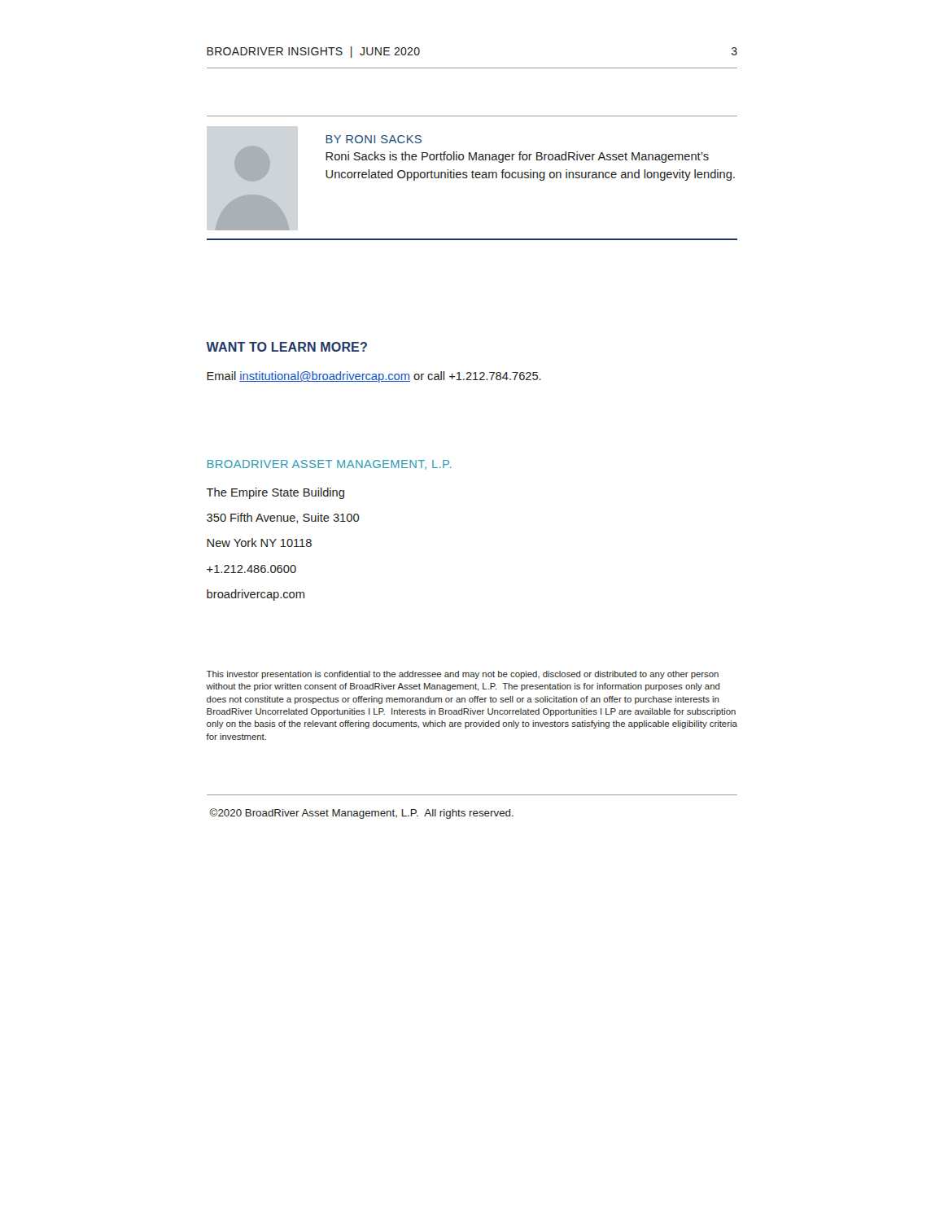BroadRiver Insights | June 2020
3
By Roni Sacks
Roni Sacks is the Portfolio Manager for BroadRiver Asset Management’s Uncorrelated Opportunities team focusing on insurance and longevity lending.
WANT TO LEARN MORE?
Email institutional@broadrivercap.com or call +1.212.784.7625.
BroadRiver Asset Management, L.P.
The Empire State Building
350 Fifth Avenue, Suite 3100
New York NY 10118
+1.212.486.0600
broadrivercap.com
This investor presentation is confidential to the addressee and may not be copied, disclosed or distributed to any other person without the prior written consent of BroadRiver Asset Management, L.P. The presentation is for information purposes only and does not constitute a prospectus or offering memorandum or an offer to sell or a solicitation of an offer to purchase interests in BroadRiver Uncorrelated Opportunities I LP. Interests in BroadRiver Uncorrelated Opportunities I LP are available for subscription only on the basis of the relevant offering documents, which are provided only to investors satisfying the applicable eligibility criteria for investment.
©2020 BroadRiver Asset Management, L.P. All rights reserved.